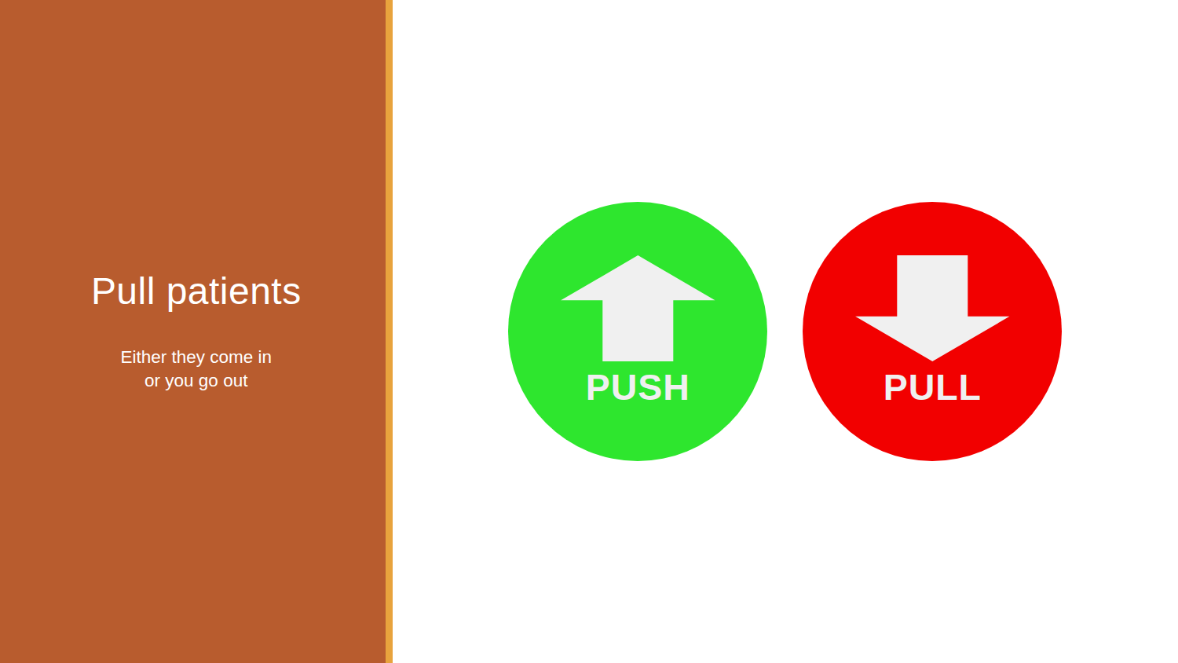Pull patients
Either they come in or you go out
Push
Pull